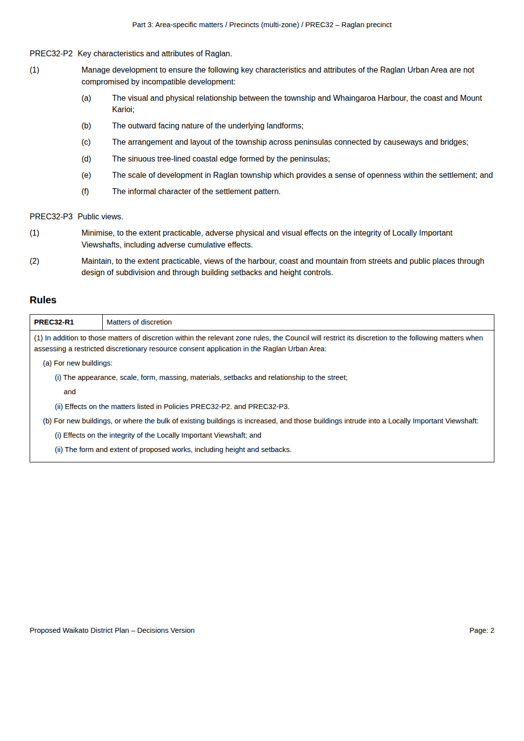Part 3: Area-specific matters / Precincts (multi-zone) / PREC32 – Raglan precinct
PREC32-P2 Key characteristics and attributes of Raglan.
(1)
Manage development to ensure the following key characteristics and attributes of the Raglan Urban Area are not compromised by incompatible development:
(a)
The visual and physical relationship between the township and Whaingaroa Harbour, the coast and Mount Karioi;
(b)
The outward facing nature of the underlying landforms;
(c)
The arrangement and layout of the township across peninsulas connected by causeways and bridges;
(d)
The sinuous tree-lined coastal edge formed by the peninsulas;
(e)
The scale of development in Raglan township which provides a sense of openness within the settlement; and
(f)
The informal character of the settlement pattern.
PREC32-P3 Public views.
(1)
Minimise, to the extent practicable, adverse physical and visual effects on the integrity of Locally Important Viewshafts, including adverse cumulative effects.
(2)
Maintain, to the extent practicable, views of the harbour, coast and mountain from streets and public places through design of subdivision and through building setbacks and height controls.
Rules
| PREC32-R1 | Matters of discretion |
| (1) In addition to those matters of discretion within the relevant zone rules, the Council will restrict its discretion to the following matters when assessing a restricted discretionary resource consent application in the Raglan Urban Area: (a) For new buildings: (i) The appearance, scale, form, massing, materials, setbacks and relationship to the street; and (ii) Effects on the matters listed in Policies PREC32-P2. and PREC32-P3. (b) For new buildings, or where the bulk of existing buildings is increased, and those buildings intrude into a Locally Important Viewshaft: (i) Effects on the integrity of the Locally Important Viewshaft; and (ii) The form and extent of proposed works, including height and setbacks. |
Proposed Waikato District Plan – Decisions Version Page: 2